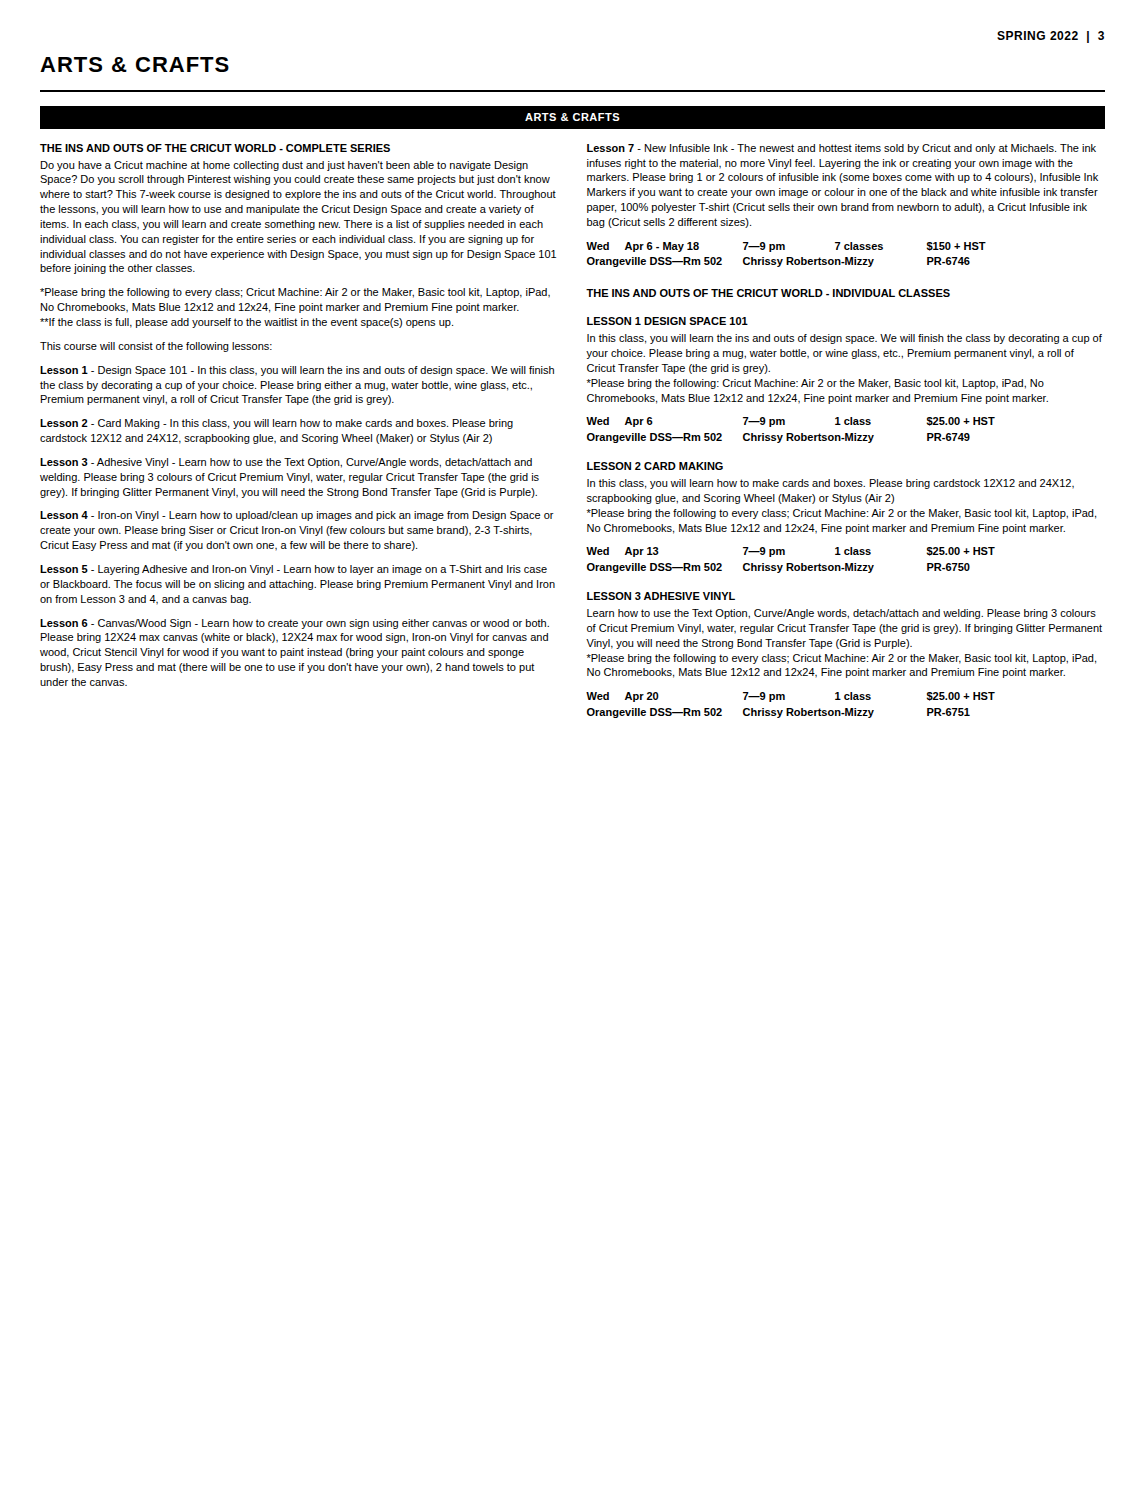SPRING 2022 | 3
ARTS & CRAFTS
ARTS & CRAFTS
The Ins and Outs of the Cricut World - Complete Series
Do you have a Cricut machine at home collecting dust and just haven't been able to navigate Design Space? Do you scroll through Pinterest wishing you could create these same projects but just don't know where to start? This 7-week course is designed to explore the ins and outs of the Cricut world. Throughout the lessons, you will learn how to use and manipulate the Cricut Design Space and create a variety of items. In each class, you will learn and create something new. There is a list of supplies needed in each individual class. You can register for the entire series or each individual class. If you are signing up for individual classes and do not have experience with Design Space, you must sign up for Design Space 101 before joining the other classes.
*Please bring the following to every class; Cricut Machine: Air 2 or the Maker, Basic tool kit, Laptop, iPad, No Chromebooks, Mats Blue 12x12 and 12x24, Fine point marker and Premium Fine point marker.
**If the class is full, please add yourself to the waitlist in the event space(s) opens up.
This course will consist of the following lessons:
Lesson 1 - Design Space 101 - In this class, you will learn the ins and outs of design space. We will finish the class by decorating a cup of your choice. Please bring either a mug, water bottle, wine glass, etc., Premium permanent vinyl, a roll of Cricut Transfer Tape (the grid is grey).
Lesson 2 - Card Making - In this class, you will learn how to make cards and boxes. Please bring cardstock 12X12 and 24X12, scrapbooking glue, and Scoring Wheel (Maker) or Stylus (Air 2)
Lesson 3 - Adhesive Vinyl - Learn how to use the Text Option, Curve/Angle words, detach/attach and welding. Please bring 3 colours of Cricut Premium Vinyl, water, regular Cricut Transfer Tape (the grid is grey). If bringing Glitter Permanent Vinyl, you will need the Strong Bond Transfer Tape (Grid is Purple).
Lesson 4 - Iron-on Vinyl - Learn how to upload/clean up images and pick an image from Design Space or create your own. Please bring Siser or Cricut Iron-on Vinyl (few colours but same brand), 2-3 T-shirts, Cricut Easy Press and mat (if you don't own one, a few will be there to share).
Lesson 5 - Layering Adhesive and Iron-on Vinyl - Learn how to layer an image on a T-Shirt and Iris case or Blackboard. The focus will be on slicing and attaching. Please bring Premium Permanent Vinyl and Iron on from Lesson 3 and 4, and a canvas bag.
Lesson 6 - Canvas/Wood Sign - Learn how to create your own sign using either canvas or wood or both. Please bring 12X24 max canvas (white or black), 12X24 max for wood sign, Iron-on Vinyl for canvas and wood, Cricut Stencil Vinyl for wood if you want to paint instead (bring your paint colours and sponge brush), Easy Press and mat (there will be one to use if you don't have your own), 2 hand towels to put under the canvas.
Lesson 7 - New Infusible Ink - The newest and hottest items sold by Cricut and only at Michaels. The ink infuses right to the material, no more Vinyl feel. Layering the ink or creating your own image with the markers. Please bring 1 or 2 colours of infusible ink (some boxes come with up to 4 colours), Infusible Ink Markers if you want to create your own image or colour in one of the black and white infusible ink transfer paper, 100% polyester T-shirt (Cricut sells their own brand from newborn to adult), a Cricut Infusible ink bag (Cricut sells 2 different sizes).
Wed Apr 6 - May 187—9 pm 7 classes$150 + HST Orangeville DSS—Rm 502 Chrissy Robertson-Mizzy PR-6746
The Ins and Outs of the Cricut World - Individual Classes
Lesson 1 Design Space 101
In this class, you will learn the ins and outs of design space. We will finish the class by decorating a cup of your choice. Please bring a mug, water bottle, or wine glass, etc., Premium permanent vinyl, a roll of Cricut Transfer Tape (the grid is grey).
*Please bring the following: Cricut Machine: Air 2 or the Maker, Basic tool kit, Laptop, iPad, No Chromebooks, Mats Blue 12x12 and 12x24, Fine point marker and Premium Fine point marker.
Wed Apr 67—9 pm 1 class$25.00 + HST Orangeville DSS—Rm 502 Chrissy Robertson-Mizzy PR-6749
Lesson 2 Card Making
In this class, you will learn how to make cards and boxes. Please bring cardstock 12X12 and 24X12, scrapbooking glue, and Scoring Wheel (Maker) or Stylus (Air 2)
*Please bring the following to every class; Cricut Machine: Air 2 or the Maker, Basic tool kit, Laptop, iPad, No Chromebooks, Mats Blue 12x12 and 12x24, Fine point marker and Premium Fine point marker.
Wed Apr 137—9 pm 1 class$25.00 + HST Orangeville DSS—Rm 502 Chrissy Robertson-Mizzy PR-6750
Lesson 3 Adhesive Vinyl
Learn how to use the Text Option, Curve/Angle words, detach/attach and welding. Please bring 3 colours of Cricut Premium Vinyl, water, regular Cricut Transfer Tape (the grid is grey). If bringing Glitter Permanent Vinyl, you will need the Strong Bond Transfer Tape (Grid is Purple).
*Please bring the following to every class; Cricut Machine: Air 2 or the Maker, Basic tool kit, Laptop, iPad, No Chromebooks, Mats Blue 12x12 and 12x24, Fine point marker and Premium Fine point marker.
Wed Apr 207—9 pm 1 class$25.00 + HST Orangeville DSS—Rm 502 Chrissy Robertson-Mizzy PR-6751